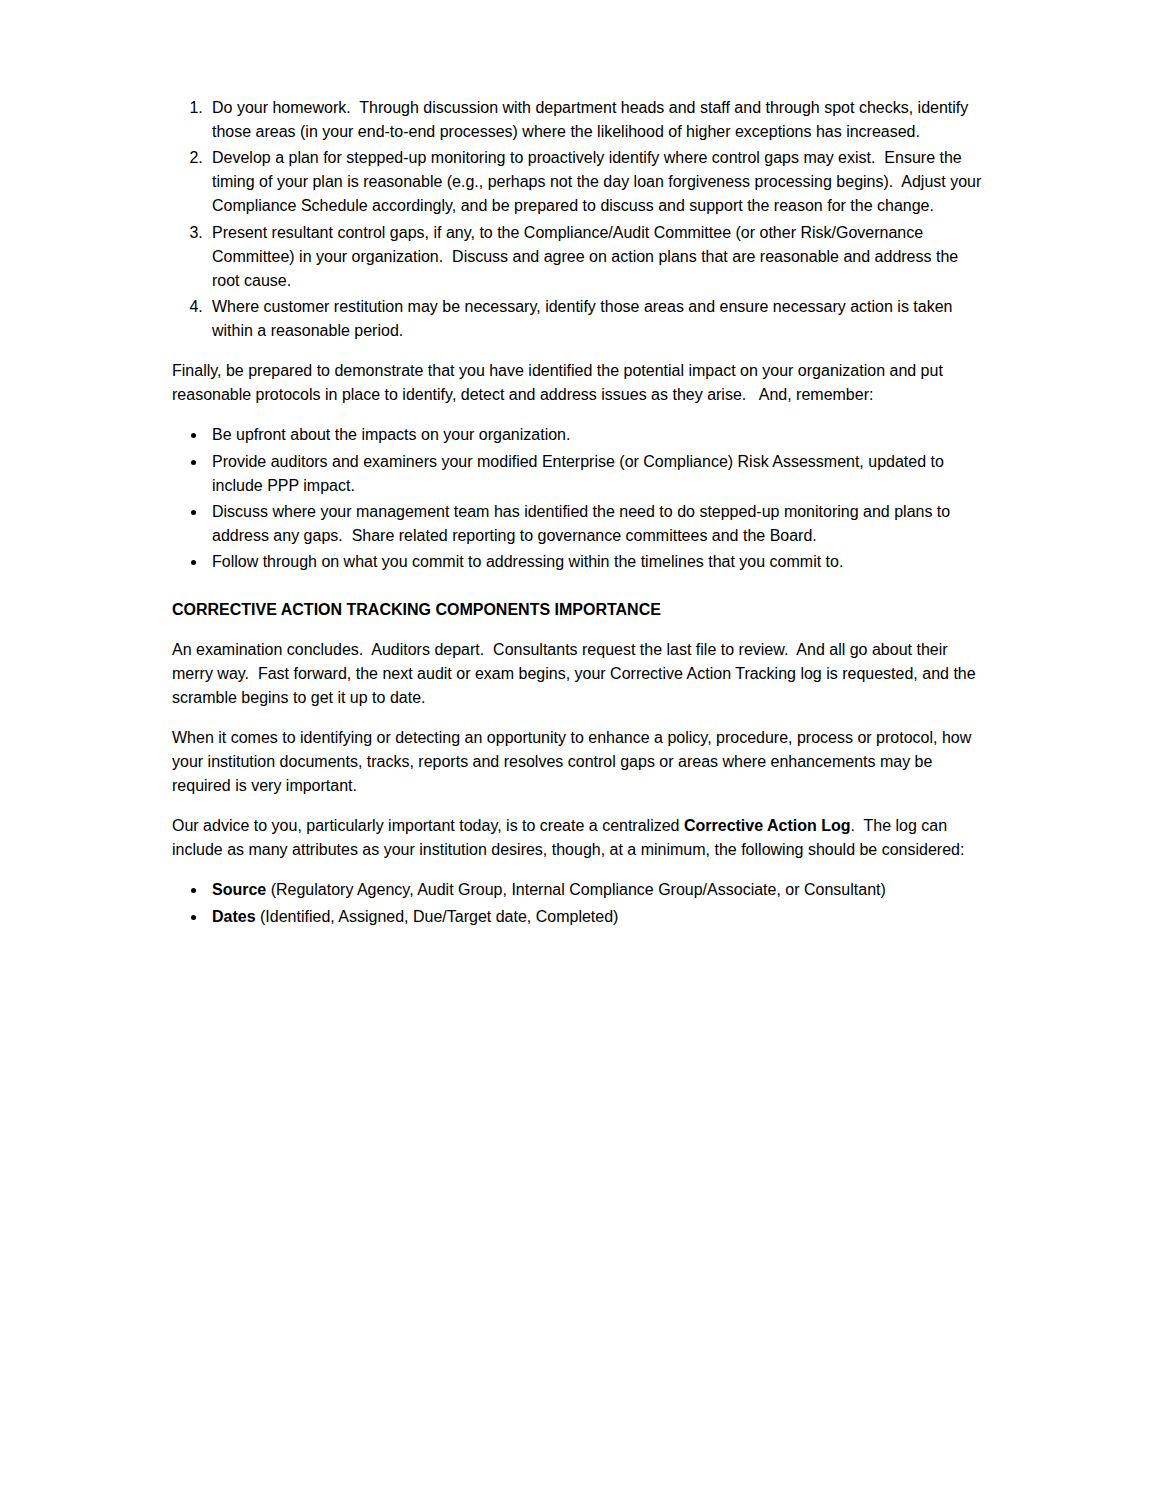Do your homework. Through discussion with department heads and staff and through spot checks, identify those areas (in your end-to-end processes) where the likelihood of higher exceptions has increased.
Develop a plan for stepped-up monitoring to proactively identify where control gaps may exist. Ensure the timing of your plan is reasonable (e.g., perhaps not the day loan forgiveness processing begins). Adjust your Compliance Schedule accordingly, and be prepared to discuss and support the reason for the change.
Present resultant control gaps, if any, to the Compliance/Audit Committee (or other Risk/Governance Committee) in your organization. Discuss and agree on action plans that are reasonable and address the root cause.
Where customer restitution may be necessary, identify those areas and ensure necessary action is taken within a reasonable period.
Finally, be prepared to demonstrate that you have identified the potential impact on your organization and put reasonable protocols in place to identify, detect and address issues as they arise. And, remember:
Be upfront about the impacts on your organization.
Provide auditors and examiners your modified Enterprise (or Compliance) Risk Assessment, updated to include PPP impact.
Discuss where your management team has identified the need to do stepped-up monitoring and plans to address any gaps. Share related reporting to governance committees and the Board.
Follow through on what you commit to addressing within the timelines that you commit to.
Corrective Action Tracking Components Importance
An examination concludes. Auditors depart. Consultants request the last file to review. And all go about their merry way. Fast forward, the next audit or exam begins, your Corrective Action Tracking log is requested, and the scramble begins to get it up to date.
When it comes to identifying or detecting an opportunity to enhance a policy, procedure, process or protocol, how your institution documents, tracks, reports and resolves control gaps or areas where enhancements may be required is very important.
Our advice to you, particularly important today, is to create a centralized Corrective Action Log. The log can include as many attributes as your institution desires, though, at a minimum, the following should be considered:
Source (Regulatory Agency, Audit Group, Internal Compliance Group/Associate, or Consultant)
Dates (Identified, Assigned, Due/Target date, Completed)